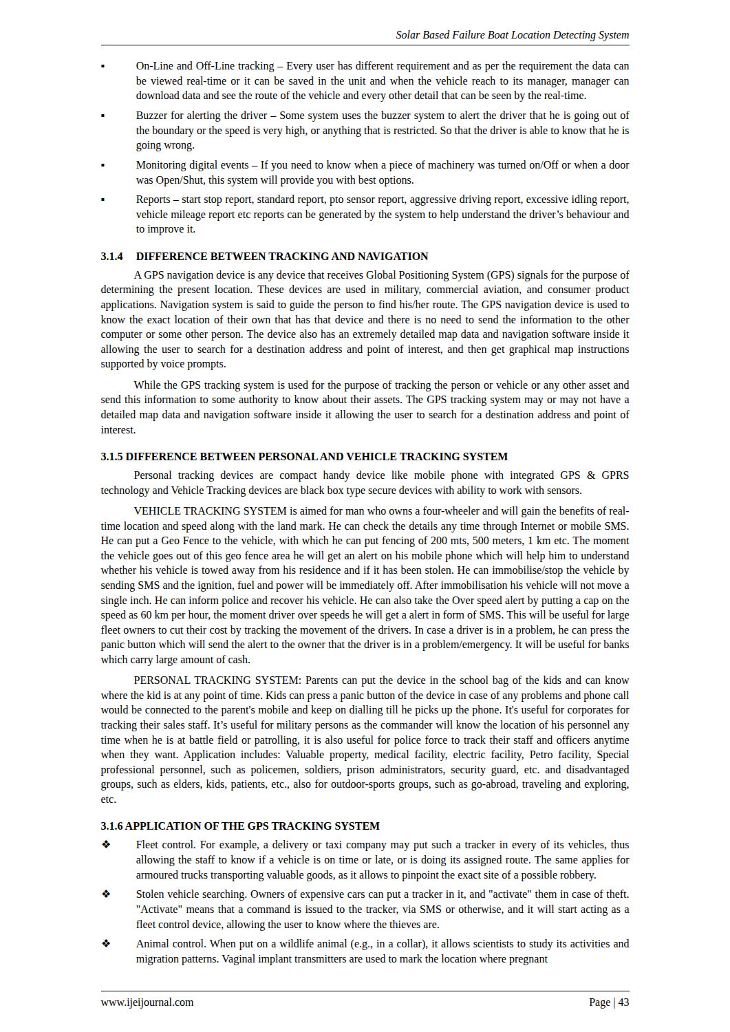Solar Based Failure Boat Location Detecting System
On-Line and Off-Line tracking – Every user has different requirement and as per the requirement the data can be viewed real-time or it can be saved in the unit and when the vehicle reach to its manager, manager can download data and see the route of the vehicle and every other detail that can be seen by the real-time.
Buzzer for alerting the driver – Some system uses the buzzer system to alert the driver that he is going out of the boundary or the speed is very high, or anything that is restricted. So that the driver is able to know that he is going wrong.
Monitoring digital events – If you need to know when a piece of machinery was turned on/Off or when a door was Open/Shut, this system will provide you with best options.
Reports – start stop report, standard report, pto sensor report, aggressive driving report, excessive idling report, vehicle mileage report etc reports can be generated by the system to help understand the driver’s behaviour and to improve it.
3.1.4 DIFFERENCE BETWEEN TRACKING AND NAVIGATION
A GPS navigation device is any device that receives Global Positioning System (GPS) signals for the purpose of determining the present location. These devices are used in military, commercial aviation, and consumer product applications. Navigation system is said to guide the person to find his/her route. The GPS navigation device is used to know the exact location of their own that has that device and there is no need to send the information to the other computer or some other person. The device also has an extremely detailed map data and navigation software inside it allowing the user to search for a destination address and point of interest, and then get graphical map instructions supported by voice prompts.
While the GPS tracking system is used for the purpose of tracking the person or vehicle or any other asset and send this information to some authority to know about their assets. The GPS tracking system may or may not have a detailed map data and navigation software inside it allowing the user to search for a destination address and point of interest.
3.1.5 DIFFERENCE BETWEEN PERSONAL AND VEHICLE TRACKING SYSTEM
Personal tracking devices are compact handy device like mobile phone with integrated GPS & GPRS technology and Vehicle Tracking devices are black box type secure devices with ability to work with sensors.
VEHICLE TRACKING SYSTEM is aimed for man who owns a four-wheeler and will gain the benefits of real-time location and speed along with the land mark. He can check the details any time through Internet or mobile SMS. He can put a Geo Fence to the vehicle, with which he can put fencing of 200 mts, 500 meters, 1 km etc. The moment the vehicle goes out of this geo fence area he will get an alert on his mobile phone which will help him to understand whether his vehicle is towed away from his residence and if it has been stolen. He can immobilise/stop the vehicle by sending SMS and the ignition, fuel and power will be immediately off. After immobilisation his vehicle will not move a single inch. He can inform police and recover his vehicle. He can also take the Over speed alert by putting a cap on the speed as 60 km per hour, the moment driver over speeds he will get a alert in form of SMS. This will be useful for large fleet owners to cut their cost by tracking the movement of the drivers. In case a driver is in a problem, he can press the panic button which will send the alert to the owner that the driver is in a problem/emergency. It will be useful for banks which carry large amount of cash.
PERSONAL TRACKING SYSTEM: Parents can put the device in the school bag of the kids and can know where the kid is at any point of time. Kids can press a panic button of the device in case of any problems and phone call would be connected to the parent's mobile and keep on dialling till he picks up the phone. It's useful for corporates for tracking their sales staff. It’s useful for military persons as the commander will know the location of his personnel any time when he is at battle field or patrolling, it is also useful for police force to track their staff and officers anytime when they want. Application includes: Valuable property, medical facility, electric facility, Petro facility, Special professional personnel, such as policemen, soldiers, prison administrators, security guard, etc. and disadvantaged groups, such as elders, kids, patients, etc., also for outdoor-sports groups, such as go-abroad, traveling and exploring, etc.
3.1.6 APPLICATION OF THE GPS TRACKING SYSTEM
Fleet control. For example, a delivery or taxi company may put such a tracker in every of its vehicles, thus allowing the staff to know if a vehicle is on time or late, or is doing its assigned route. The same applies for armoured trucks transporting valuable goods, as it allows to pinpoint the exact site of a possible robbery.
Stolen vehicle searching. Owners of expensive cars can put a tracker in it, and "activate" them in case of theft. "Activate" means that a command is issued to the tracker, via SMS or otherwise, and it will start acting as a fleet control device, allowing the user to know where the thieves are.
Animal control. When put on a wildlife animal (e.g., in a collar), it allows scientists to study its activities and migration patterns. Vaginal implant transmitters are used to mark the location where pregnant
www.ijeijournal.com Page | 43